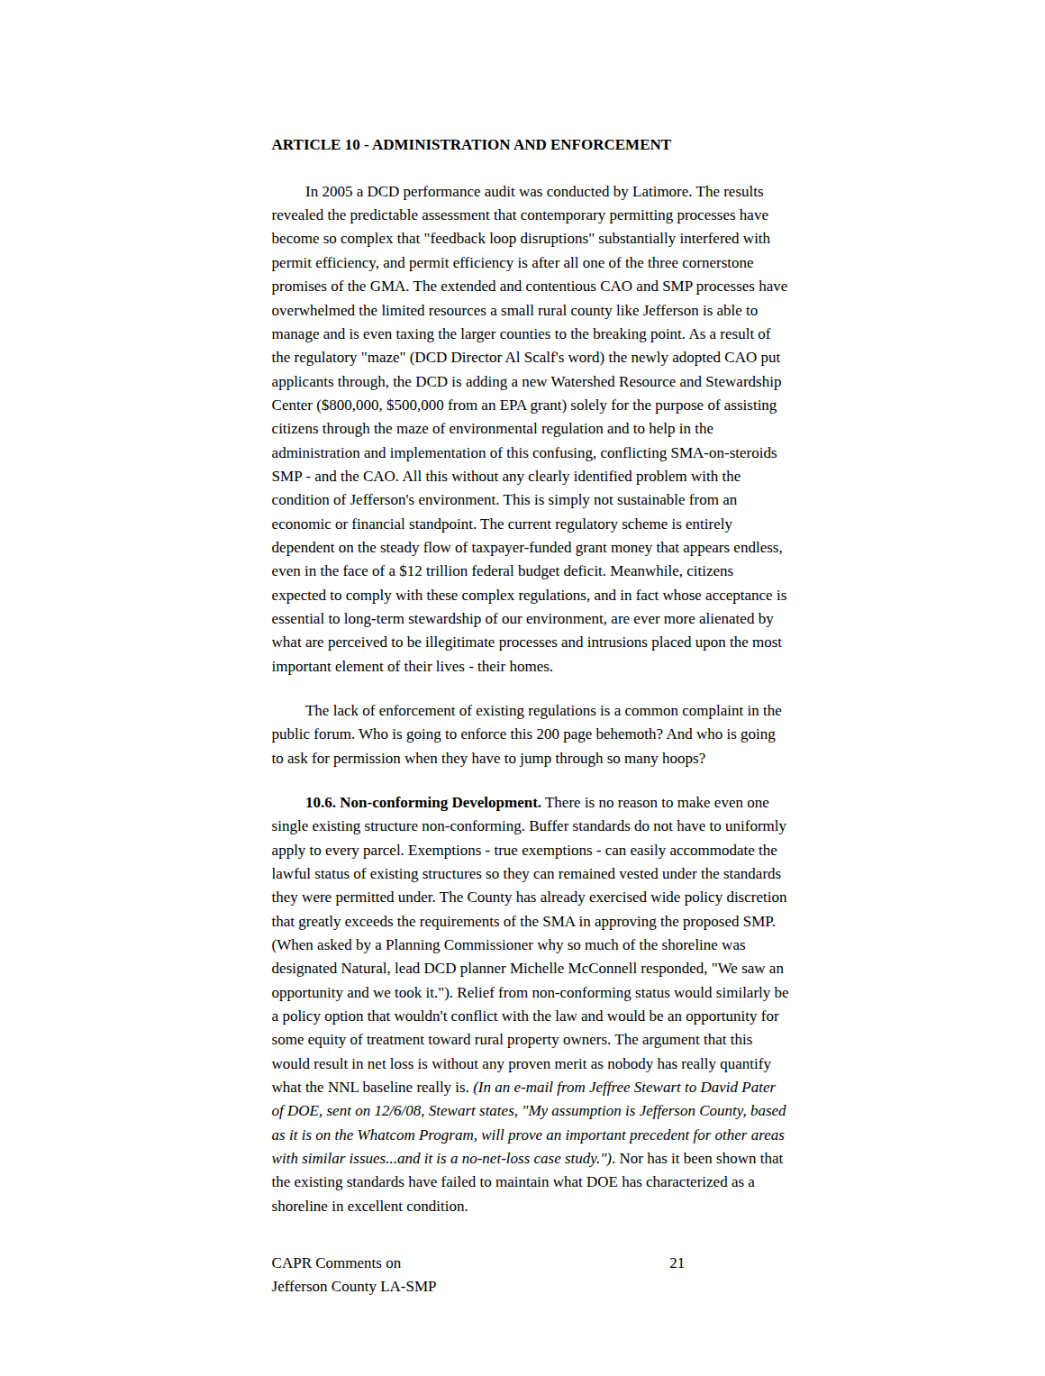ARTICLE 10 - ADMINISTRATION AND ENFORCEMENT
In 2005 a DCD performance audit was conducted by Latimore. The results revealed the predictable assessment that contemporary permitting processes have become so complex that "feedback loop disruptions" substantially interfered with permit efficiency, and permit efficiency is after all one of the three cornerstone promises of the GMA. The extended and contentious CAO and SMP processes have overwhelmed the limited resources a small rural county like Jefferson is able to manage and is even taxing the larger counties to the breaking point. As a result of the regulatory "maze" (DCD Director Al Scalf's word) the newly adopted CAO put applicants through, the DCD is adding a new Watershed Resource and Stewardship Center ($800,000, $500,000 from an EPA grant) solely for the purpose of assisting citizens through the maze of environmental regulation and to help in the administration and implementation of this confusing, conflicting SMA-on-steroids SMP - and the CAO. All this without any clearly identified problem with the condition of Jefferson's environment. This is simply not sustainable from an economic or financial standpoint. The current regulatory scheme is entirely dependent on the steady flow of taxpayer-funded grant money that appears endless, even in the face of a $12 trillion federal budget deficit. Meanwhile, citizens expected to comply with these complex regulations, and in fact whose acceptance is essential to long-term stewardship of our environment, are ever more alienated by what are perceived to be illegitimate processes and intrusions placed upon the most important element of their lives - their homes.
The lack of enforcement of existing regulations is a common complaint in the public forum. Who is going to enforce this 200 page behemoth? And who is going to ask for permission when they have to jump through so many hoops?
10.6. Non-conforming Development. There is no reason to make even one single existing structure non-conforming. Buffer standards do not have to uniformly apply to every parcel. Exemptions - true exemptions - can easily accommodate the lawful status of existing structures so they can remained vested under the standards they were permitted under. The County has already exercised wide policy discretion that greatly exceeds the requirements of the SMA in approving the proposed SMP. (When asked by a Planning Commissioner why so much of the shoreline was designated Natural, lead DCD planner Michelle McConnell responded, "We saw an opportunity and we took it."). Relief from non-conforming status would similarly be a policy option that wouldn't conflict with the law and would be an opportunity for some equity of treatment toward rural property owners. The argument that this would result in net loss is without any proven merit as nobody has really quantify what the NNL baseline really is. (In an e-mail from Jeffree Stewart to David Pater of DOE, sent on 12/6/08, Stewart states, "My assumption is Jefferson County, based as it is on the Whatcom Program, will prove an important precedent for other areas with similar issues...and it is a no-net-loss case study."). Nor has it been shown that the existing standards have failed to maintain what DOE has characterized as a shoreline in excellent condition.
CAPR Comments on
Jefferson County LA-SMP
21